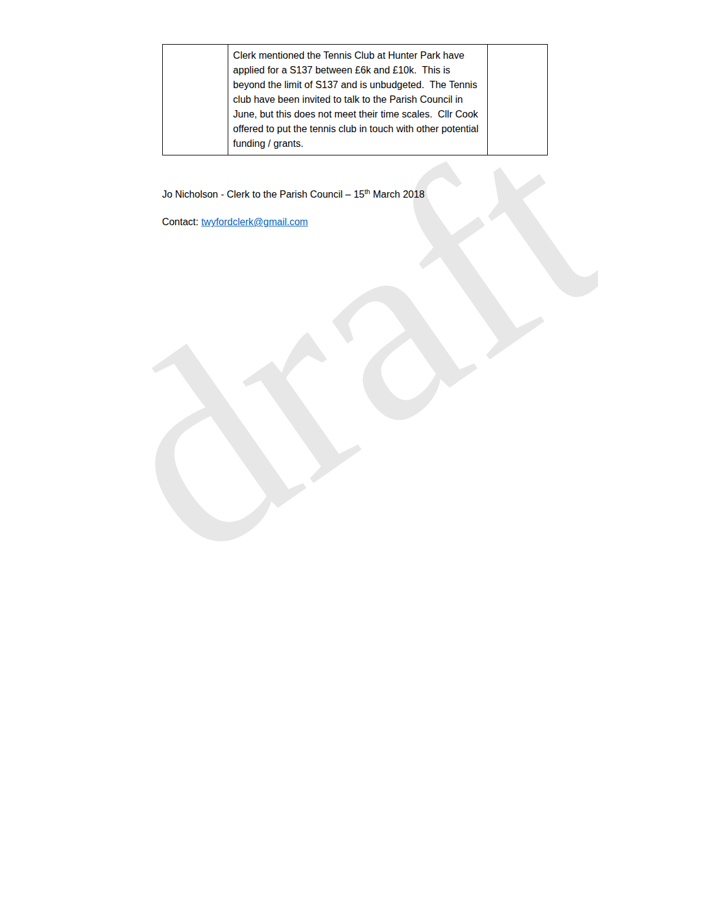draft
| | Clerk mentioned the Tennis Club at Hunter Park have applied for a S137 between £6k and £10k. This is beyond the limit of S137 and is unbudgeted. The Tennis club have been invited to talk to the Parish Council in June, but this does not meet their time scales. Cllr Cook offered to put the tennis club in touch with other potential funding / grants. | |
Jo Nicholson - Clerk to the Parish Council – 15th March 2018
Contact: twyfordclerk@gmail.com